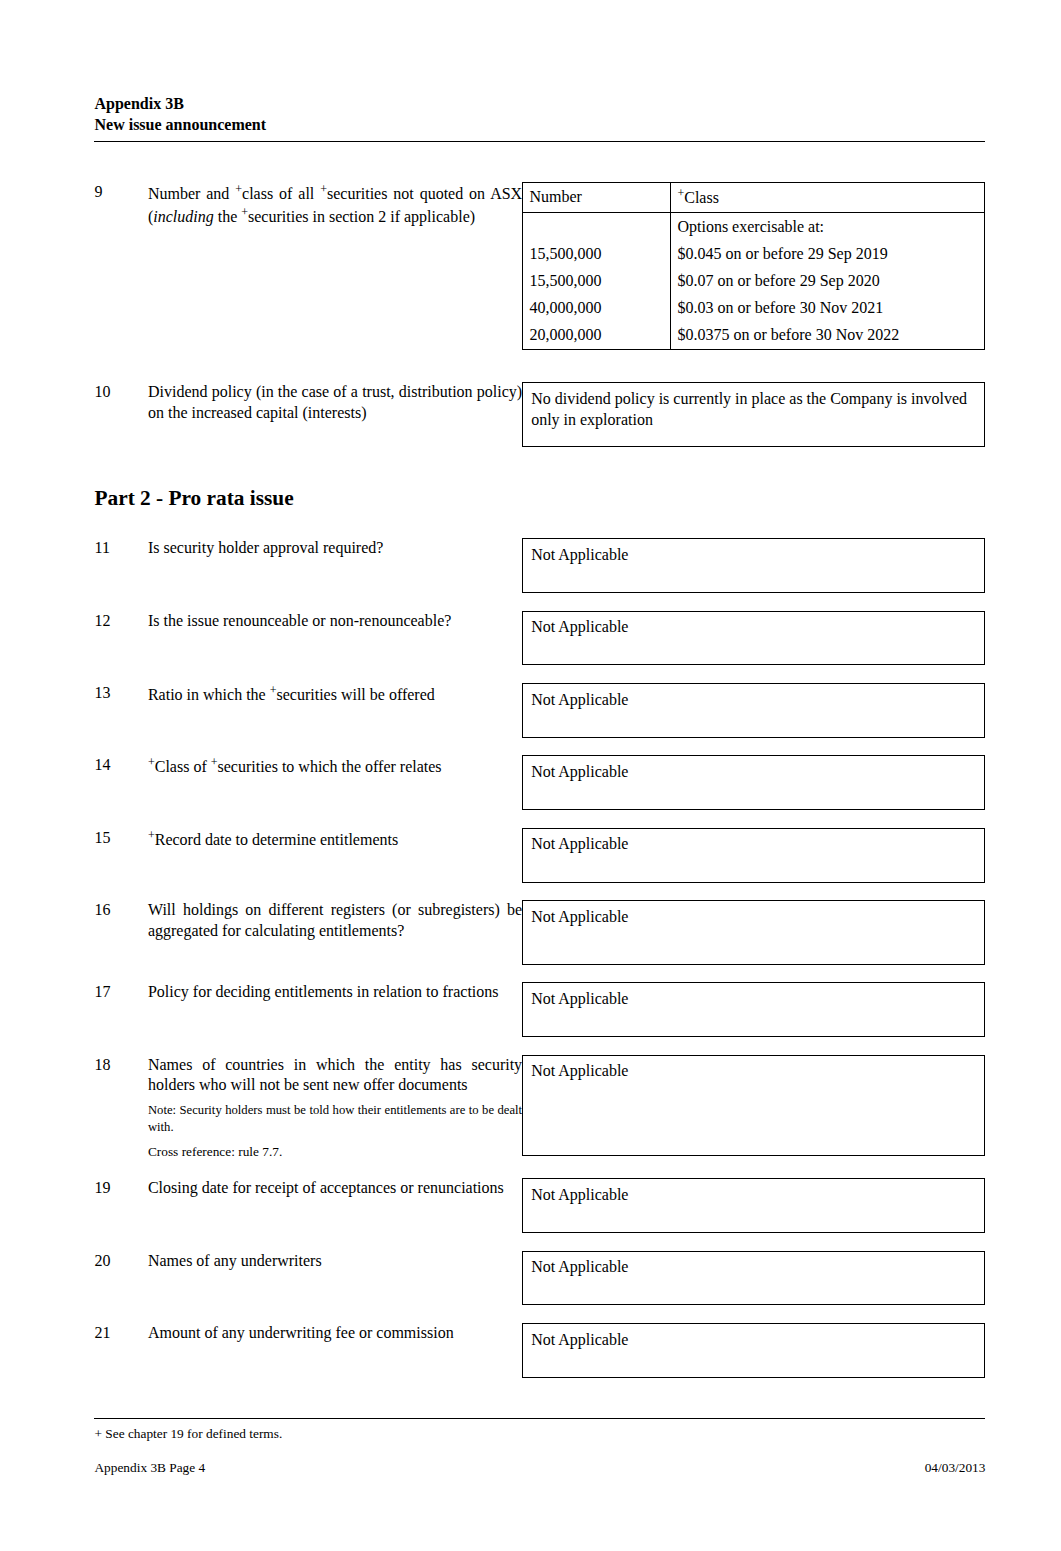Appendix 3B
New issue announcement
| 9 | Number and + class of all + securities not quoted on ASX ( including the + securities in section 2 if applicable) | / Number / + Class / / --- / --- / / / Options exercisable at: / / 15,500,000 / $0.045 on or before 29 Sep 2019 / / 15,500,000 / $0.07 on or before 29 Sep 2020 / / 40,000,000 / $0.03 on or before 30 Nov 2021 / / 20,000,000 / $0.0375 on or before 30 Nov 2022 / |
| 10 | Dividend policy (in the case of a trust, distribution policy) on the increased capital (interests) | No dividend policy is currently in place as the Company is involved only in exploration |
Part 2 - Pro rata issue
| 11 | Is security holder approval required? | Not Applicable |
| 12 | Is the issue renounceable or non-renounceable? | Not Applicable |
| 13 | Ratio in which the + securities will be offered | Not Applicable |
| 14 | + Class of + securities to which the offer relates | Not Applicable |
| 15 | + Record date to determine entitlements | Not Applicable |
| 16 | Will holdings on different registers (or subregisters) be aggregated for calculating entitlements? | Not Applicable |
| 17 | Policy for deciding entitlements in relation to fractions | Not Applicable |
| 18 | Names of countries in which the entity has security holders who will not be sent new offer documents Note: Security holders must be told how their entitlements are to be dealt with. Cross reference: rule 7.7. | Not Applicable |
| 19 | Closing date for receipt of acceptances or renunciations | Not Applicable |
| 20 | Names of any underwriters | Not Applicable |
| 21 | Amount of any underwriting fee or commission | Not Applicable |
+ See chapter 19 for defined terms.
Appendix 3B Page 4 04/03/2013